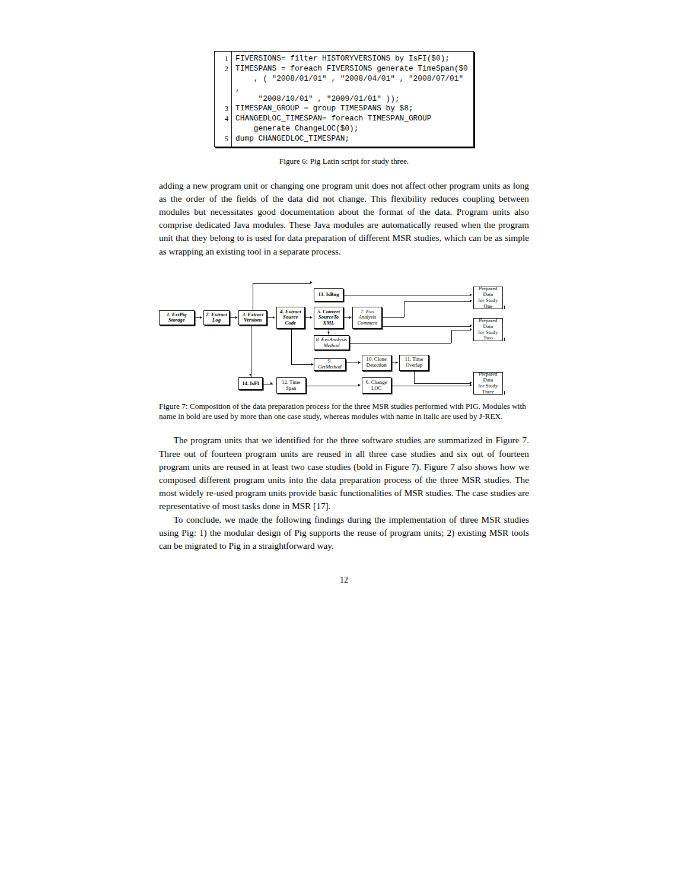| 1 | FIVERSIONS= filter HISTORYVERSIONS by IsFI($0); |
| 2 | TIMESPANS = foreach FIVERSIONS generate TimeSpan($0 , ( "2008/01/01" , "2008/04/01" , "2008/07/01" , "2008/10/01" , "2009/01/01" )); |
| 3 | TIMESPAN_GROUP = group TIMESPANS by $8; |
| 4 | CHANGEDLOC_TIMESPAN= foreach TIMESPAN_GROUP generate ChangeLOC($0); |
| 5 | dump CHANGEDLOC_TIMESPAN; |
Figure 6: Pig Latin script for study three.
adding a new program unit or changing one program unit does not affect other program units as long as the order of the fields of the data did not change. This flexibility reduces coupling between modules but necessitates good documentation about the format of the data. Program units also comprise dedicated Java modules. These Java modules are automatically reused when the program unit that they belong to is used for data preparation of different MSR studies, which can be as simple as wrapping an existing tool in a separate process.
1. ExtPig
Storage
2. Extract
Log
3. Extract
Versions
4. Extract
Source
Code
5. Convert
SourceTo
XML
7. Evo
Analysis
Comment
13. IsBug
8. EvoAnalysis
Method
9. GetMethod
10. Clone
Detection
11. Time
Overlap
6. Change
LOC
12. Time
Span
14. IsFI
Prepared
Data
for Study
One
Prepared
Data
for Study
Two
Prepared
Data
for Study
Three
Figure 7: Composition of the data preparation process for the three MSR studies performed with PIG. Modules with name in bold are used by more than one case study, whereas modules with name in italic are used by J-REX.
The program units that we identified for the three software studies are summarized in Figure 7. Three out of fourteen program units are reused in all three case studies and six out of fourteen program units are reused in at least two case studies (bold in Figure 7). Figure 7 also shows how we composed different program units into the data preparation process of the three MSR studies. The most widely re-used program units provide basic functionalities of MSR studies. The case studies are representative of most tasks done in MSR [17].
To conclude, we made the following findings during the implementation of three MSR studies using Pig: 1) the modular design of Pig supports the reuse of program units; 2) existing MSR tools can be migrated to Pig in a straightforward way.
12